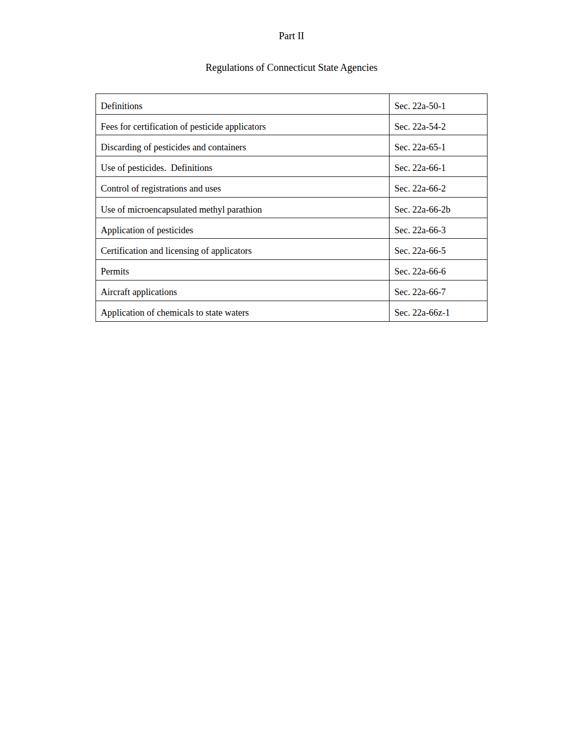Part II
Regulations of Connecticut State Agencies
| Definitions | Sec. 22a-50-1 |
| Fees for certification of pesticide applicators | Sec. 22a-54-2 |
| Discarding of pesticides and containers | Sec. 22a-65-1 |
| Use of pesticides. Definitions | Sec. 22a-66-1 |
| Control of registrations and uses | Sec. 22a-66-2 |
| Use of microencapsulated methyl parathion | Sec. 22a-66-2b |
| Application of pesticides | Sec. 22a-66-3 |
| Certification and licensing of applicators | Sec. 22a-66-5 |
| Permits | Sec. 22a-66-6 |
| Aircraft applications | Sec. 22a-66-7 |
| Application of chemicals to state waters | Sec. 22a-66z-1 |